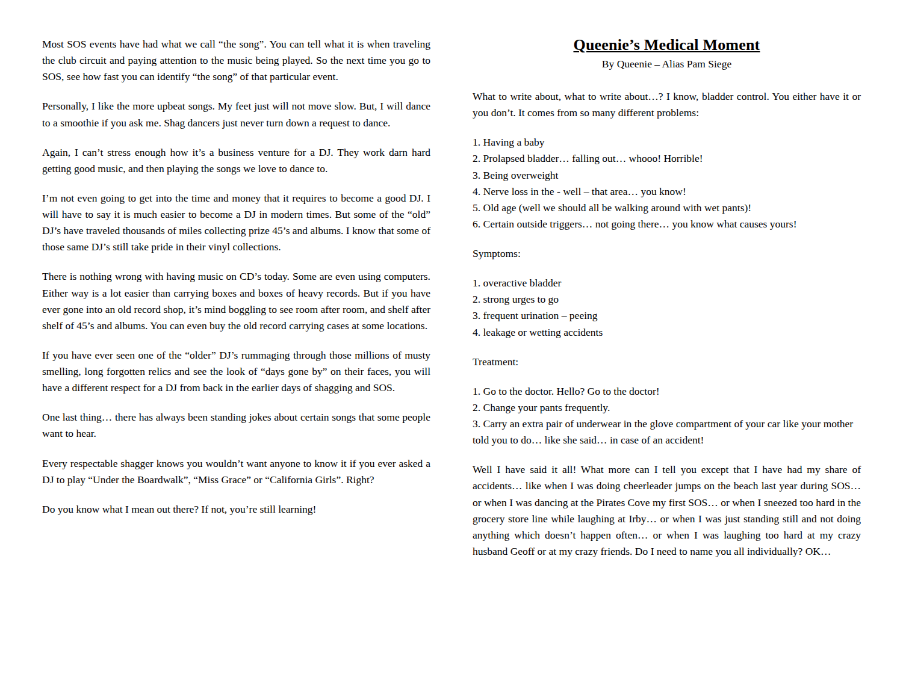Most SOS events have had what we call “the song”. You can tell what it is when traveling the club circuit and paying attention to the music being played. So the next time you go to SOS, see how fast you can identify “the song” of that particular event.
Personally, I like the more upbeat songs. My feet just will not move slow. But, I will dance to a smoothie if you ask me. Shag dancers just never turn down a request to dance.
Again, I can’t stress enough how it’s a business venture for a DJ. They work darn hard getting good music, and then playing the songs we love to dance to.
I’m not even going to get into the time and money that it requires to become a good DJ. I will have to say it is much easier to become a DJ in modern times. But some of the “old” DJ’s have traveled thousands of miles collecting prize 45’s and albums. I know that some of those same DJ’s still take pride in their vinyl collections.
There is nothing wrong with having music on CD’s today. Some are even using computers. Either way is a lot easier than carrying boxes and boxes of heavy records. But if you have ever gone into an old record shop, it’s mind boggling to see room after room, and shelf after shelf of 45’s and albums. You can even buy the old record carrying cases at some locations.
If you have ever seen one of the “older” DJ’s rummaging through those millions of musty smelling, long forgotten relics and see the look of “days gone by” on their faces, you will have a different respect for a DJ from back in the earlier days of shagging and SOS.
One last thing… there has always been standing jokes about certain songs that some people want to hear.
Every respectable shagger knows you wouldn’t want anyone to know it if you ever asked a DJ to play “Under the Boardwalk”, “Miss Grace” or “California Girls”. Right?
Do you know what I mean out there? If not, you’re still learning!
Queenie’s Medical Moment
By Queenie – Alias Pam Siege
What to write about, what to write about…? I know, bladder control. You either have it or you don’t. It comes from so many different problems:
1. Having a baby
2. Prolapsed bladder… falling out… whooo! Horrible!
3. Being overweight
4. Nerve loss in the - well – that area… you know!
5. Old age (well we should all be walking around with wet pants)!
6. Certain outside triggers… not going there… you know what causes yours!
Symptoms:
1. overactive bladder
2. strong urges to go
3. frequent urination – peeing
4. leakage or wetting accidents
Treatment:
1. Go to the doctor. Hello? Go to the doctor!
2. Change your pants frequently.
3. Carry an extra pair of underwear in the glove compartment of your car like your mother told you to do… like she said… in case of an accident!
Well I have said it all! What more can I tell you except that I have had my share of accidents… like when I was doing cheerleader jumps on the beach last year during SOS… or when I was dancing at the Pirates Cove my first SOS… or when I sneezed too hard in the grocery store line while laughing at Irby… or when I was just standing still and not doing anything which doesn’t happen often… or when I was laughing too hard at my crazy husband Geoff or at my crazy friends. Do I need to name you all individually? OK…